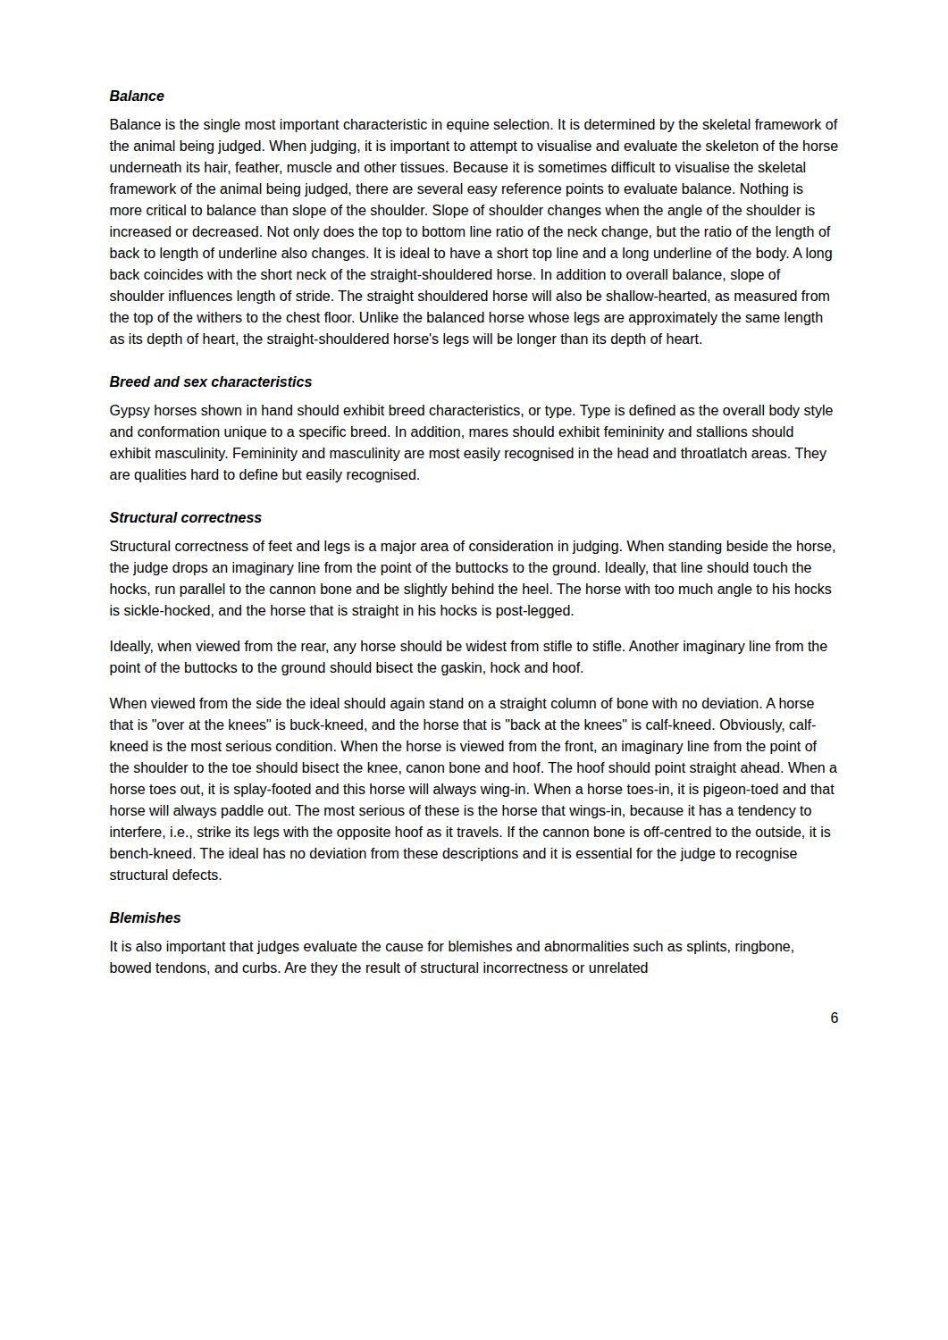Balance
Balance is the single most important characteristic in equine selection. It is determined by the skeletal framework of the animal being judged. When judging, it is important to attempt to visualise and evaluate the skeleton of the horse underneath its hair, feather, muscle and other tissues. Because it is sometimes difficult to visualise the skeletal framework of the animal being judged, there are several easy reference points to evaluate balance. Nothing is more critical to balance than slope of the shoulder. Slope of shoulder changes when the angle of the shoulder is increased or decreased. Not only does the top to bottom line ratio of the neck change, but the ratio of the length of back to length of underline also changes. It is ideal to have a short top line and a long underline of the body. A long back coincides with the short neck of the straight-shouldered horse. In addition to overall balance, slope of shoulder influences length of stride. The straight shouldered horse will also be shallow-hearted, as measured from the top of the withers to the chest floor. Unlike the balanced horse whose legs are approximately the same length as its depth of heart, the straight-shouldered horse's legs will be longer than its depth of heart.
Breed and sex characteristics
Gypsy horses shown in hand should exhibit breed characteristics, or type. Type is defined as the overall body style and conformation unique to a specific breed. In addition, mares should exhibit femininity and stallions should exhibit masculinity. Femininity and masculinity are most easily recognised in the head and throatlatch areas. They are qualities hard to define but easily recognised.
Structural correctness
Structural correctness of feet and legs is a major area of consideration in judging. When standing beside the horse, the judge drops an imaginary line from the point of the buttocks to the ground. Ideally, that line should touch the hocks, run parallel to the cannon bone and be slightly behind the heel. The horse with too much angle to his hocks is sickle-hocked, and the horse that is straight in his hocks is post-legged.
Ideally, when viewed from the rear, any horse should be widest from stifle to stifle. Another imaginary line from the point of the buttocks to the ground should bisect the gaskin, hock and hoof.
When viewed from the side the ideal should again stand on a straight column of bone with no deviation. A horse that is "over at the knees" is buck-kneed, and the horse that is "back at the knees" is calf-kneed. Obviously, calf-kneed is the most serious condition. When the horse is viewed from the front, an imaginary line from the point of the shoulder to the toe should bisect the knee, canon bone and hoof. The hoof should point straight ahead. When a horse toes out, it is splay-footed and this horse will always wing-in. When a horse toes-in, it is pigeon-toed and that horse will always paddle out. The most serious of these is the horse that wings-in, because it has a tendency to interfere, i.e., strike its legs with the opposite hoof as it travels. If the cannon bone is off-centred to the outside, it is bench-kneed. The ideal has no deviation from these descriptions and it is essential for the judge to recognise structural defects.
Blemishes
It is also important that judges evaluate the cause for blemishes and abnormalities such as splints, ringbone, bowed tendons, and curbs. Are they the result of structural incorrectness or unrelated
6